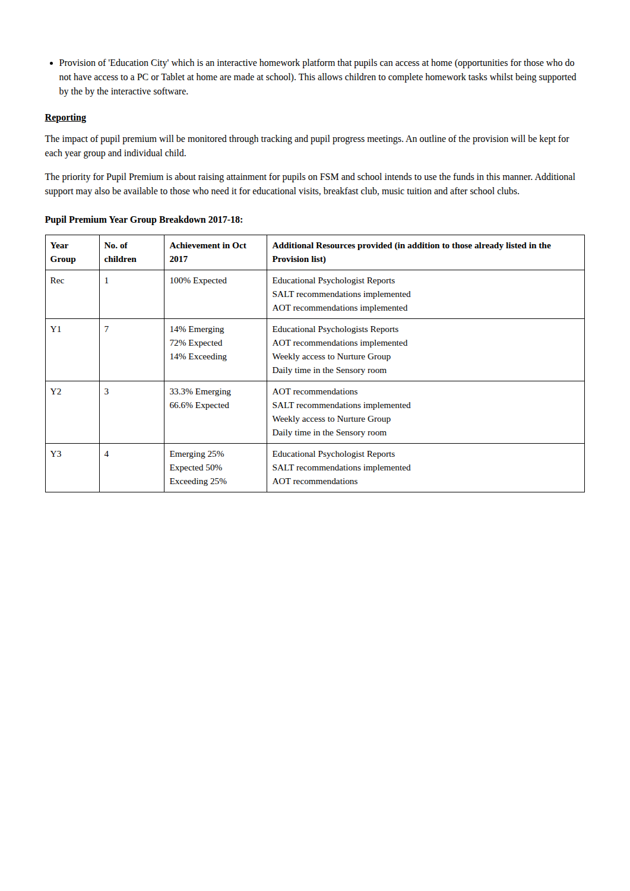Provision of 'Education City' which is an interactive homework platform that pupils can access at home (opportunities for those who do not have access to a PC or Tablet at home are made at school). This allows children to complete homework tasks whilst being supported by the by the interactive software.
Reporting
The impact of pupil premium will be monitored through tracking and pupil progress meetings. An outline of the provision will be kept for each year group and individual child.
The priority for Pupil Premium is about raising attainment for pupils on FSM and school intends to use the funds in this manner. Additional support may also be available to those who need it for educational visits, breakfast club, music tuition and after school clubs.
Pupil Premium Year Group Breakdown 2017-18:
| Year Group | No. of children | Achievement in Oct 2017 | Additional Resources provided (in addition to those already listed in the Provision list) |
| --- | --- | --- | --- |
| Rec | 1 | 100% Expected | Educational Psychologist Reports SALT recommendations implemented AOT recommendations implemented |
| Y1 | 7 | 14% Emerging 72% Expected 14% Exceeding | Educational Psychologists Reports AOT recommendations implemented Weekly access to Nurture Group Daily time in the Sensory room |
| Y2 | 3 | 33.3% Emerging 66.6% Expected | AOT recommendations SALT recommendations implemented Weekly access to Nurture Group Daily time in the Sensory room |
| Y3 | 4 | Emerging 25% Expected 50% Exceeding 25% | Educational Psychologist Reports SALT recommendations implemented AOT recommendations |